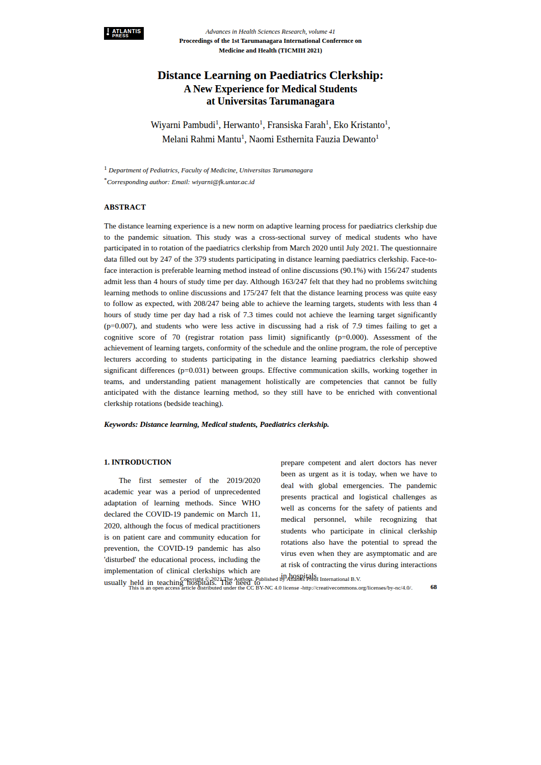ATLANTIS PRESS
Advances in Health Sciences Research, volume 41
Proceedings of the 1st Tarumanagara International Conference on
Medicine and Health (TICMIH 2021)
Distance Learning on Paediatrics Clerkship: A New Experience for Medical Students at Universitas Tarumanagara
Wiyarni Pambudi1, Herwanto1, Fransiska Farah1, Eko Kristanto1,
Melani Rahmi Mantu1, Naomi Esthernita Fauzia Dewanto1
1 Department of Pediatrics, Faculty of Medicine, Universitas Tarumanagara
*Corresponding author: Email: wiyarni@fk.untar.ac.id
ABSTRACT
The distance learning experience is a new norm on adaptive learning process for paediatrics clerkship due to the pandemic situation. This study was a cross-sectional survey of medical students who have participated in to rotation of the paediatrics clerkship from March 2020 until July 2021. The questionnaire data filled out by 247 of the 379 students participating in distance learning paediatrics clerkship. Face-to-face interaction is preferable learning method instead of online discussions (90.1%) with 156/247 students admit less than 4 hours of study time per day. Although 163/247 felt that they had no problems switching learning methods to online discussions and 175/247 felt that the distance learning process was quite easy to follow as expected, with 208/247 being able to achieve the learning targets, students with less than 4 hours of study time per day had a risk of 7.3 times could not achieve the learning target significantly (p=0.007), and students who were less active in discussing had a risk of 7.9 times failing to get a cognitive score of 70 (registrar rotation pass limit) significantly (p=0.000). Assessment of the achievement of learning targets, conformity of the schedule and the online program, the role of perceptive lecturers according to students participating in the distance learning paediatrics clerkship showed significant differences (p=0.031) between groups. Effective communication skills, working together in teams, and understanding patient management holistically are competencies that cannot be fully anticipated with the distance learning method, so they still have to be enriched with conventional clerkship rotations (bedside teaching).
Keywords: Distance learning, Medical students, Paediatrics clerkship.
1. INTRODUCTION
The first semester of the 2019/2020 academic year was a period of unprecedented adaptation of learning methods. Since WHO declared the COVID-19 pandemic on March 11, 2020, although the focus of medical practitioners is on patient care and community education for prevention, the COVID-19 pandemic has also 'disturbed' the educational process, including the implementation of clinical clerkships which are usually held in teaching hospitals. The need to prepare competent and alert doctors has never been as urgent as it is today, when we have to deal with global emergencies. The pandemic presents practical and logistical challenges as well as concerns for the safety of patients and medical personnel, while recognizing that students who participate in clinical clerkship rotations also have the potential to spread the virus even when they are asymptomatic and are at risk of contracting the virus during interactions in hospitals.
Copyright © 2021 The Authors. Published by Atlantis Press International B.V.
This is an open access article distributed under the CC BY-NC 4.0 license -http://creativecommons.org/licenses/by-nc/4.0/. 68